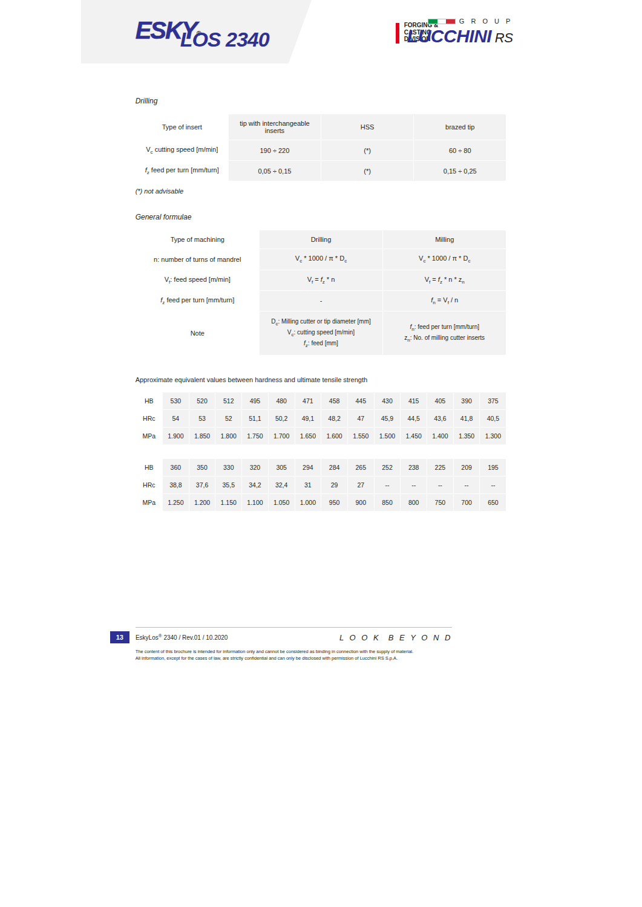ESKY®
LOS 2340
FORGING &
CASTING
DIVISION
G R O U P
LUCCHINI RS
Drilling
| Type of insert | tip with interchangeable inserts | HSS | brazed tip |
| --- | --- | --- | --- |
| V c cutting speed [m/min] | 190 ÷ 220 | (*) | 60 ÷ 80 |
| f z feed per turn [mm/turn] | 0,05 ÷ 0,15 | (*) | 0,15 ÷ 0,25 |
(*) not advisable
General formulae
| Type of machining | Drilling | Milling |
| --- | --- | --- |
| n: number of turns of mandrel | V c * 1000 / π * D c | V c * 1000 / π * D c |
| V f : feed speed [m/min] | V f = f z * n | V f = f z * n * z n |
| f z feed per turn [mm/turn] | - | f n = V f / n |
| Note | D c : Milling cutter or tip diameter [mm] V c : cutting speed [m/min] f z : feed [mm] | f n : feed per turn [mm/turn] z n : No. of milling cutter inserts |
Approximate equivalent values between hardness and ultimate tensile strength
| HB | 530 | 520 | 512 | 495 | 480 | 471 | 458 | 445 | 430 | 415 | 405 | 390 | 375 |
| HRc | 54 | 53 | 52 | 51,1 | 50,2 | 49,1 | 48,2 | 47 | 45,9 | 44,5 | 43,6 | 41,8 | 40,5 |
| MPa | 1.900 | 1.850 | 1.800 | 1.750 | 1.700 | 1.650 | 1.600 | 1.550 | 1.500 | 1.450 | 1.400 | 1.350 | 1.300 |
| HB | 360 | 350 | 330 | 320 | 305 | 294 | 284 | 265 | 252 | 238 | 225 | 209 | 195 |
| HRc | 38,8 | 37,6 | 35,5 | 34,2 | 32,4 | 31 | 29 | 27 | -- | -- | -- | -- | -- |
| MPa | 1.250 | 1.200 | 1.150 | 1.100 | 1.050 | 1.000 | 950 | 900 | 850 | 800 | 750 | 700 | 650 |
13 EskyLos® 2340 / Rev.01 / 10.2020 L O O K B E Y O N D
The content of this brochure is intended for information only and cannot be considered as binding in connection with the supply of material.
All information, except for the cases of law, are strictly confidential and can only be disclosed with permission of Lucchini RS S.p.A.